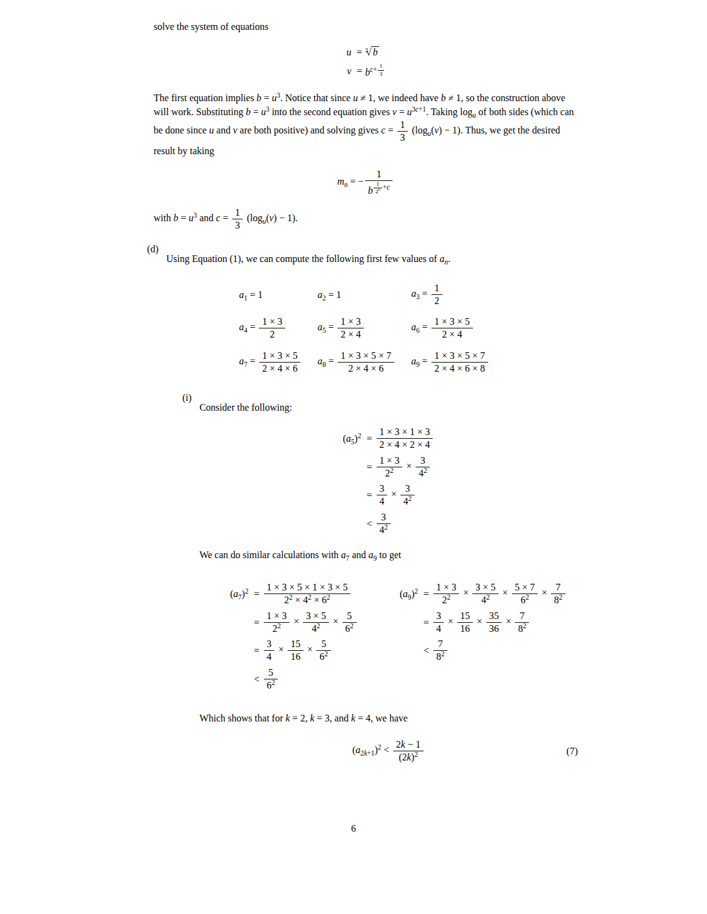solve the system of equations
u = 3√b
v = bc+13
The first equation implies b = u3. Notice that since u ≠ 1, we indeed have b ≠ 1, so the construction above will work. Substituting b = u3 into the second equation gives v = u3c+1. Taking logu of both sides (which can be done since u and v are both positive) and solving gives c = 13 (logu(v) − 1). Thus, we get the desired result by taking
mn = −1 b12n+c
with b = u3 and c = 13 (logu(v) − 1).
(d)
Using Equation (1), we can compute the following first few values of an.
| a 1 = 1 | a 2 = 1 | a 3 = 1 2 |
| a 4 = 1 × 3 2 | a 5 = 1 × 3 2 × 4 | a 6 = 1 × 3 × 5 2 × 4 |
| a 7 = 1 × 3 × 5 2 × 4 × 6 | a 8 = 1 × 3 × 5 × 7 2 × 4 × 6 | a 9 = 1 × 3 × 5 × 7 2 × 4 × 6 × 8 |
(i)
Consider the following:
(a5)2 = 1 × 3 × 1 × 32 × 4 × 2 × 4
= 1 × 322 × 342
= 34 × 342
< 342
We can do similar calculations with a7 and a9 to get
(a7)2 = 1 × 3 × 5 × 1 × 3 × 522 × 42 × 62
= 1 × 322 × 3 × 542 × 562
= 34 × 1516 × 562
< 562
(a9)2 = 1 × 322 × 3 × 542 × 5 × 762 × 782
= 34 × 1516 × 3536 × 782
< 782
Which shows that for k = 2, k = 3, and k = 4, we have
(a2k+1)2 < 2k − 1(2k)2 (7)
6